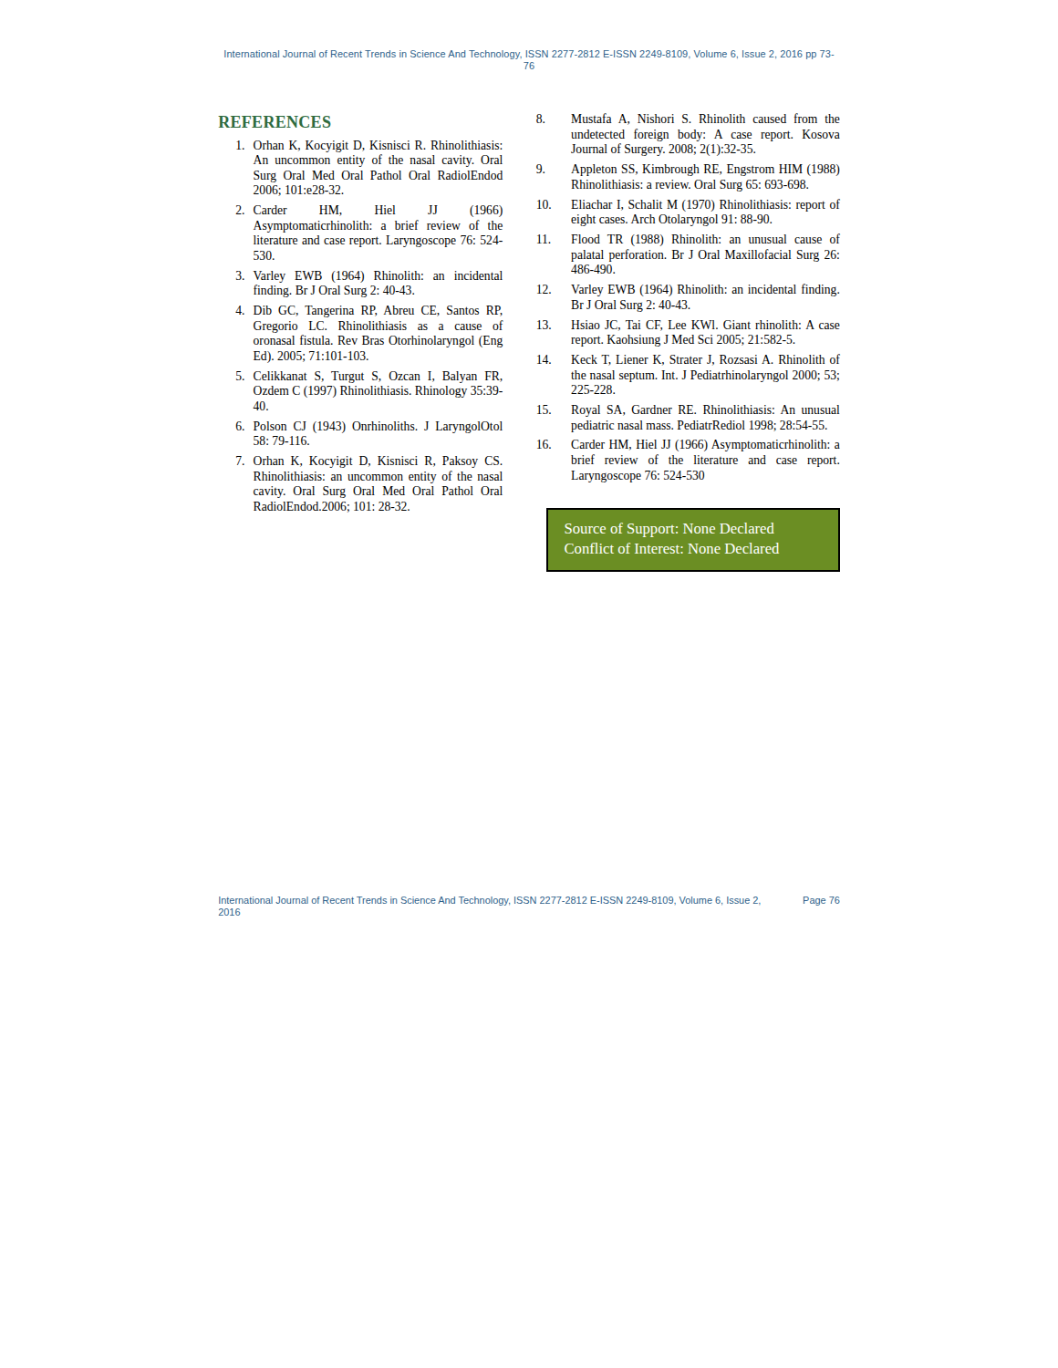International Journal of Recent Trends in Science And Technology, ISSN 2277-2812 E-ISSN 2249-8109, Volume 6, Issue 2, 2016 pp 73-76
REFERENCES
Orhan K, Kocyigit D, Kisnisci R. Rhinolithiasis: An uncommon entity of the nasal cavity. Oral Surg Oral Med Oral Pathol Oral RadiolEndod 2006; 101:e28-32.
Carder HM, Hiel JJ (1966) Asymptomaticrhinolith: a brief review of the literature and case report. Laryngoscope 76: 524-530.
Varley EWB (1964) Rhinolith: an incidental finding. Br J Oral Surg 2: 40-43.
Dib GC, Tangerina RP, Abreu CE, Santos RP, Gregorio LC. Rhinolithiasis as a cause of oronasal fistula. Rev Bras Otorhinolaryngol (Eng Ed). 2005; 71:101-103.
Celikkanat S, Turgut S, Ozcan I, Balyan FR, Ozdem C (1997) Rhinolithiasis. Rhinology 35:39-40.
Polson CJ (1943) Onrhinoliths. J LaryngolOtol 58: 79-116.
Orhan K, Kocyigit D, Kisnisci R, Paksoy CS. Rhinolithiasis: an uncommon entity of the nasal cavity. Oral Surg Oral Med Oral Pathol Oral RadiolEndod.2006; 101: 28-32.
Mustafa A, Nishori S. Rhinolith caused from the undetected foreign body: A case report. Kosova Journal of Surgery. 2008; 2(1):32-35.
Appleton SS, Kimbrough RE, Engstrom HIM (1988) Rhinolithiasis: a review. Oral Surg 65: 693-698.
Eliachar I, Schalit M (1970) Rhinolithiasis: report of eight cases. Arch Otolaryngol 91: 88-90.
Flood TR (1988) Rhinolith: an unusual cause of palatal perforation. Br J Oral Maxillofacial Surg 26: 486-490.
Varley EWB (1964) Rhinolith: an incidental finding. Br J Oral Surg 2: 40-43.
Hsiao JC, Tai CF, Lee KWl. Giant rhinolith: A case report. Kaohsiung J Med Sci 2005; 21:582-5.
Keck T, Liener K, Strater J, Rozsasi A. Rhinolith of the nasal septum. Int. J Pediatrhinolaryngol 2000; 53; 225-228.
Royal SA, Gardner RE. Rhinolithiasis: An unusual pediatric nasal mass. PediatrRediol 1998; 28:54-55.
Carder HM, Hiel JJ (1966) Asymptomaticrhinolith: a brief review of the literature and case report. Laryngoscope 76: 524-530
Source of Support: None Declared
Conflict of Interest: None Declared
International Journal of Recent Trends in Science And Technology, ISSN 2277-2812 E-ISSN 2249-8109, Volume 6, Issue 2, 2016
Page 76